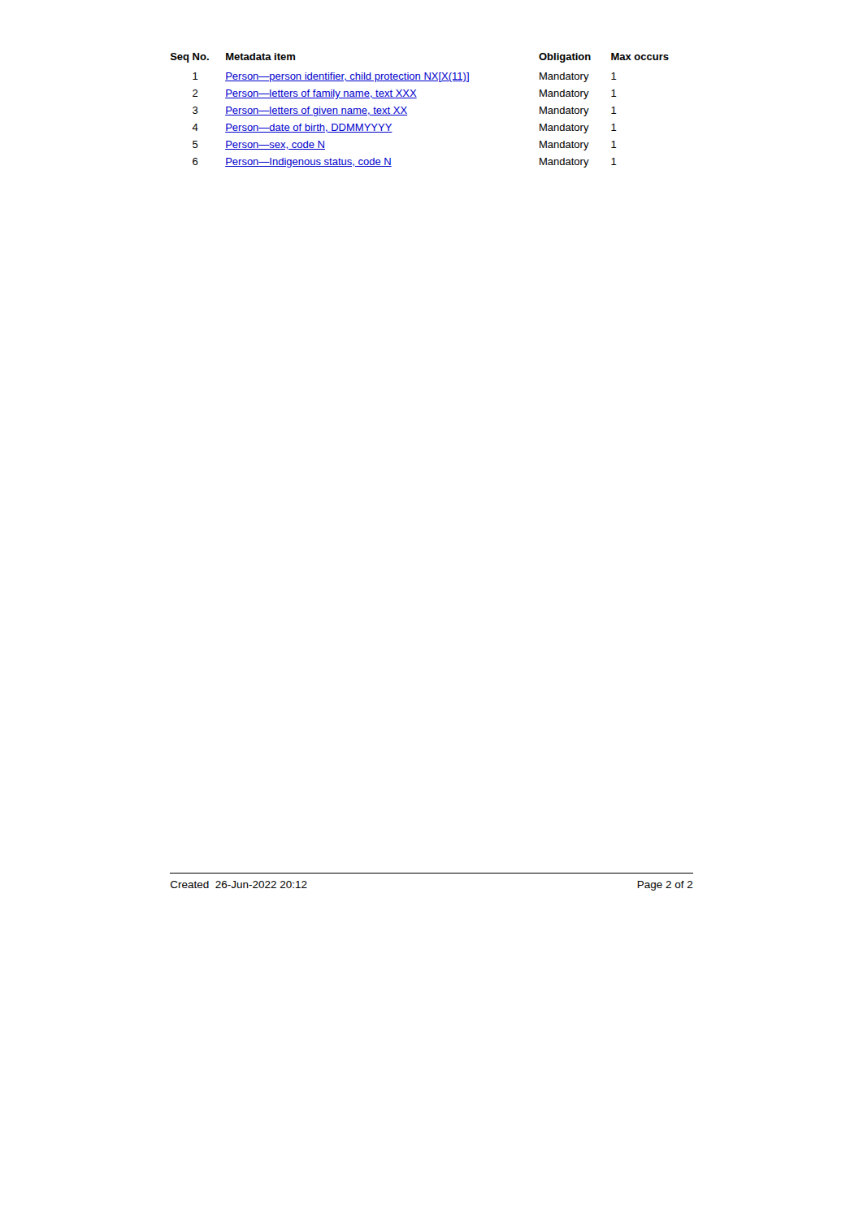| Seq No. | Metadata item | Obligation | Max occurs |
| --- | --- | --- | --- |
| 1 | Person—person identifier, child protection NX[X(11)] | Mandatory | 1 |
| 2 | Person—letters of family name, text XXX | Mandatory | 1 |
| 3 | Person—letters of given name, text XX | Mandatory | 1 |
| 4 | Person—date of birth, DDMMYYYY | Mandatory | 1 |
| 5 | Person—sex, code N | Mandatory | 1 |
| 6 | Person—Indigenous status, code N | Mandatory | 1 |
Created 26-Jun-2022 20:12 Page 2 of 2